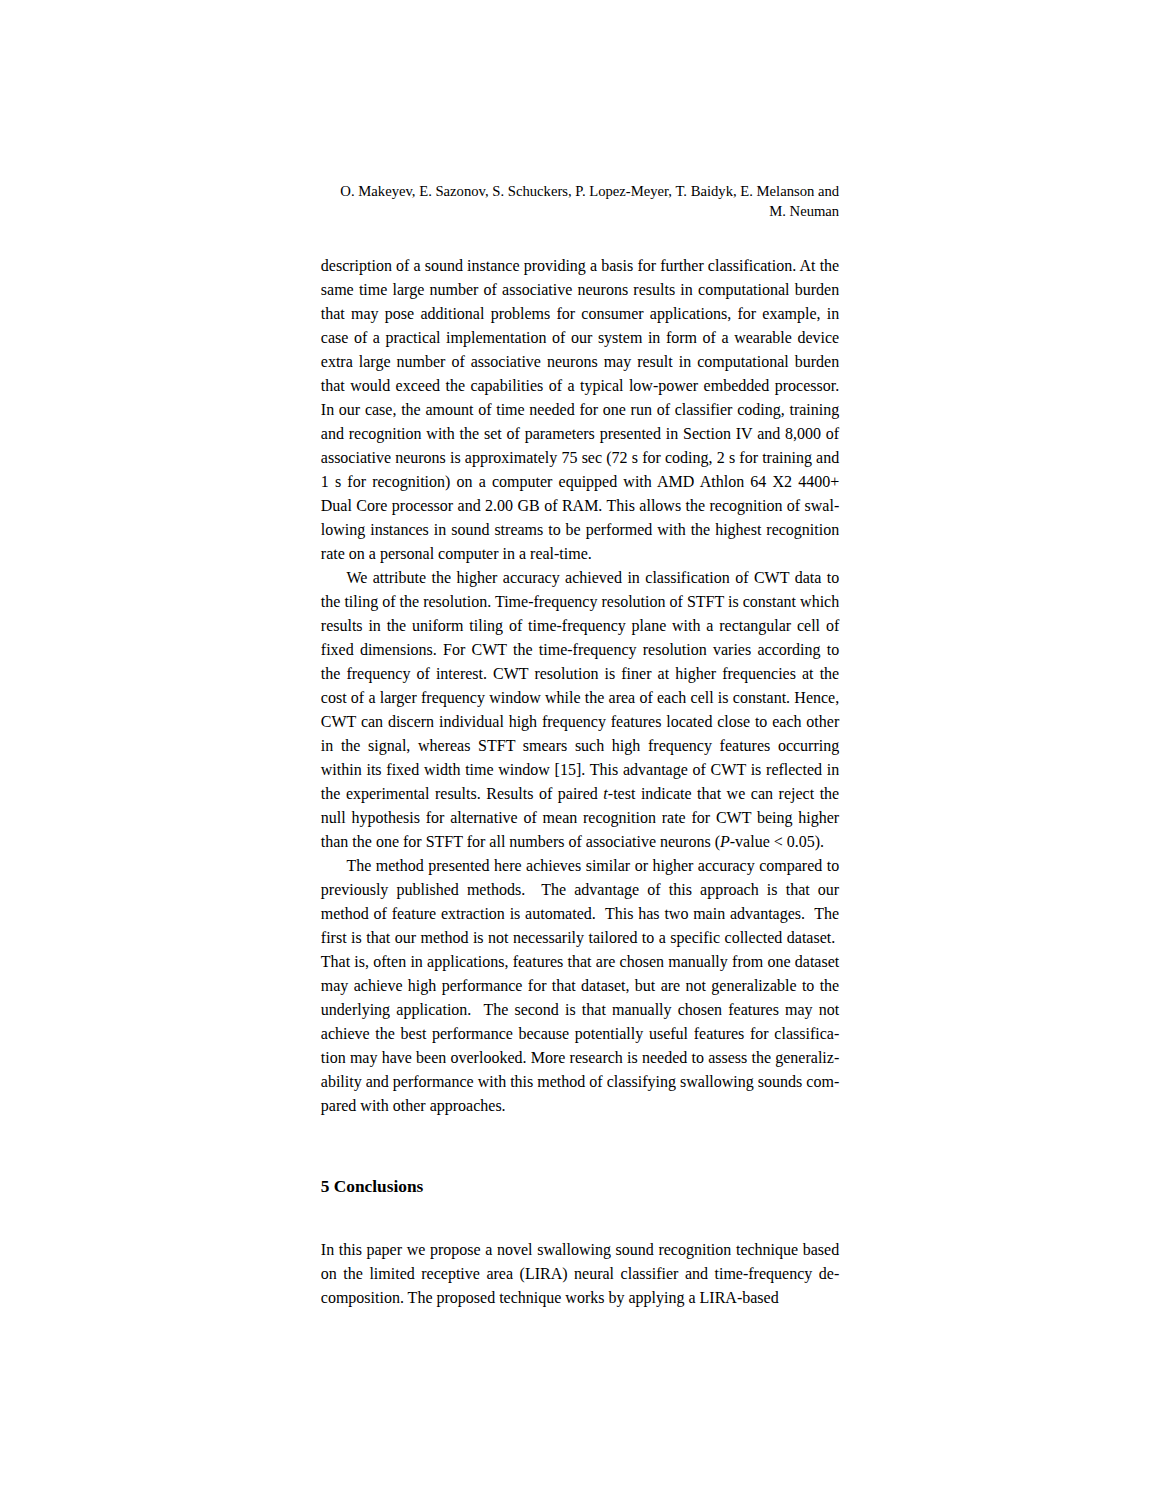O. Makeyev, E. Sazonov, S. Schuckers, P. Lopez-Meyer, T. Baidyk, E. Melanson and M. Neuman
description of a sound instance providing a basis for further classification. At the same time large number of associative neurons results in computational burden that may pose additional problems for consumer applications, for example, in case of a practical implementation of our system in form of a wearable device extra large number of associative neurons may result in computational burden that would exceed the capabilities of a typical low-power embedded processor. In our case, the amount of time needed for one run of classifier coding, training and recognition with the set of parameters presented in Section IV and 8,000 of associative neurons is approximately 75 sec (72 s for coding, 2 s for training and 1 s for recognition) on a computer equipped with AMD Athlon 64 X2 4400+ Dual Core processor and 2.00 GB of RAM. This allows the recognition of swallowing instances in sound streams to be performed with the highest recognition rate on a personal computer in a real-time.
We attribute the higher accuracy achieved in classification of CWT data to the tiling of the resolution. Time-frequency resolution of STFT is constant which results in the uniform tiling of time-frequency plane with a rectangular cell of fixed dimensions. For CWT the time-frequency resolution varies according to the frequency of interest. CWT resolution is finer at higher frequencies at the cost of a larger frequency window while the area of each cell is constant. Hence, CWT can discern individual high frequency features located close to each other in the signal, whereas STFT smears such high frequency features occurring within its fixed width time window [15]. This advantage of CWT is reflected in the experimental results. Results of paired t-test indicate that we can reject the null hypothesis for alternative of mean recognition rate for CWT being higher than the one for STFT for all numbers of associative neurons (P-value < 0.05).
The method presented here achieves similar or higher accuracy compared to previously published methods. The advantage of this approach is that our method of feature extraction is automated. This has two main advantages. The first is that our method is not necessarily tailored to a specific collected dataset. That is, often in applications, features that are chosen manually from one dataset may achieve high performance for that dataset, but are not generalizable to the underlying application. The second is that manually chosen features may not achieve the best performance because potentially useful features for classification may have been overlooked. More research is needed to assess the generalizability and performance with this method of classifying swallowing sounds compared with other approaches.
5 Conclusions
In this paper we propose a novel swallowing sound recognition technique based on the limited receptive area (LIRA) neural classifier and time-frequency decomposition. The proposed technique works by applying a LIRA-based